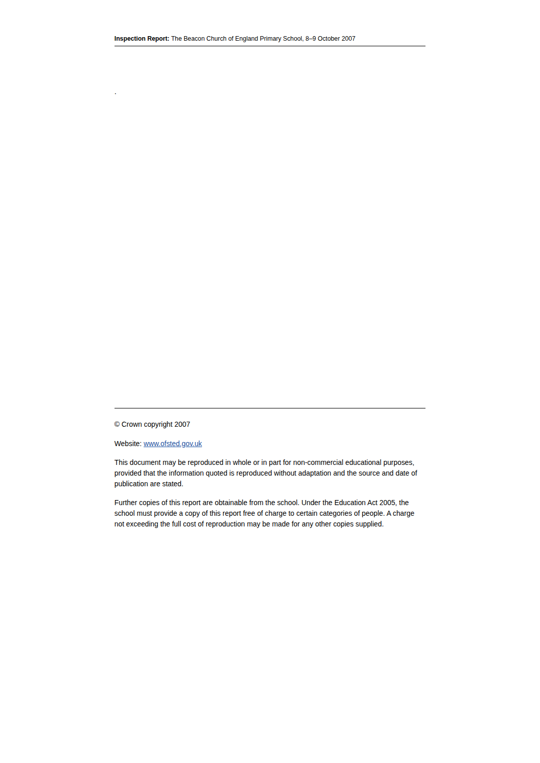Inspection Report: The Beacon Church of England Primary School, 8–9 October 2007
.
© Crown copyright 2007
Website: www.ofsted.gov.uk
This document may be reproduced in whole or in part for non-commercial educational purposes, provided that the information quoted is reproduced without adaptation and the source and date of publication are stated.
Further copies of this report are obtainable from the school. Under the Education Act 2005, the school must provide a copy of this report free of charge to certain categories of people. A charge not exceeding the full cost of reproduction may be made for any other copies supplied.